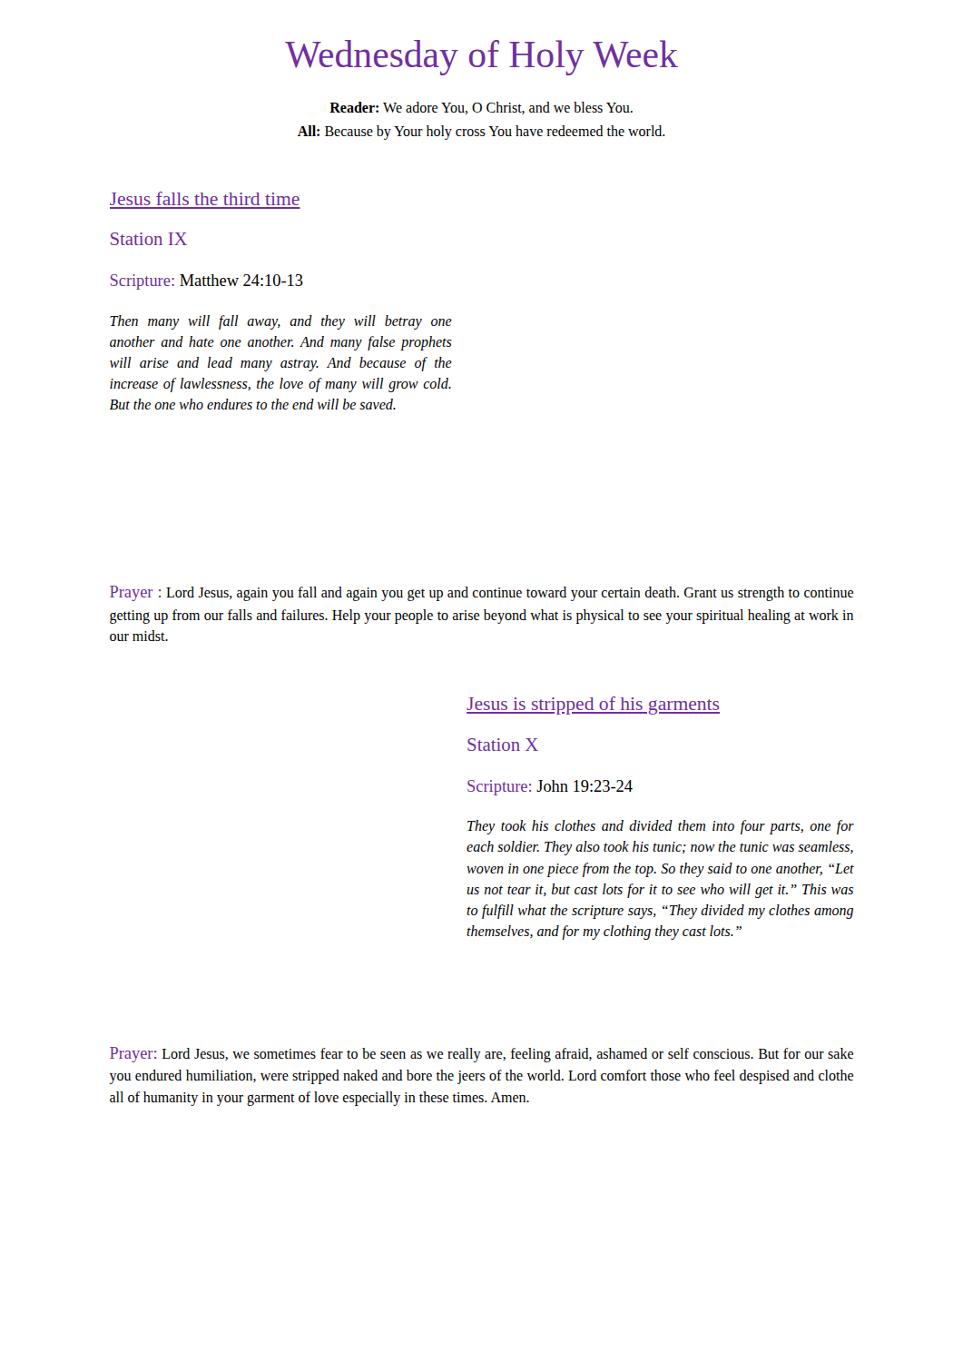Wednesday of Holy Week
Reader: We adore You, O Christ, and we bless You.
All: Because by Your holy cross You have redeemed the world.
Jesus falls the third time
Station IX
Scripture: Matthew 24:10-13
Then many will fall away, and they will betray one another and hate one another. And many false prophets will arise and lead many astray. And because of the increase of lawlessness, the love of many will grow cold. But the one who endures to the end will be saved.
Prayer : Lord Jesus, again you fall and again you get up and continue toward your certain death. Grant us strength to continue getting up from our falls and failures. Help your people to arise beyond what is physical to see your spiritual healing at work in our midst.
Jesus is stripped of his garments
Station X
Scripture: John 19:23-24
They took his clothes and divided them into four parts, one for each soldier. They also took his tunic; now the tunic was seamless, woven in one piece from the top. So they said to one another, “Let us not tear it, but cast lots for it to see who will get it.” This was to fulfill what the scripture says, “They divided my clothes among themselves, and for my clothing they cast lots.”
Prayer: Lord Jesus, we sometimes fear to be seen as we really are, feeling afraid, ashamed or self conscious. But for our sake you endured humiliation, were stripped naked and bore the jeers of the world. Lord comfort those who feel despised and clothe all of humanity in your garment of love especially in these times. Amen.